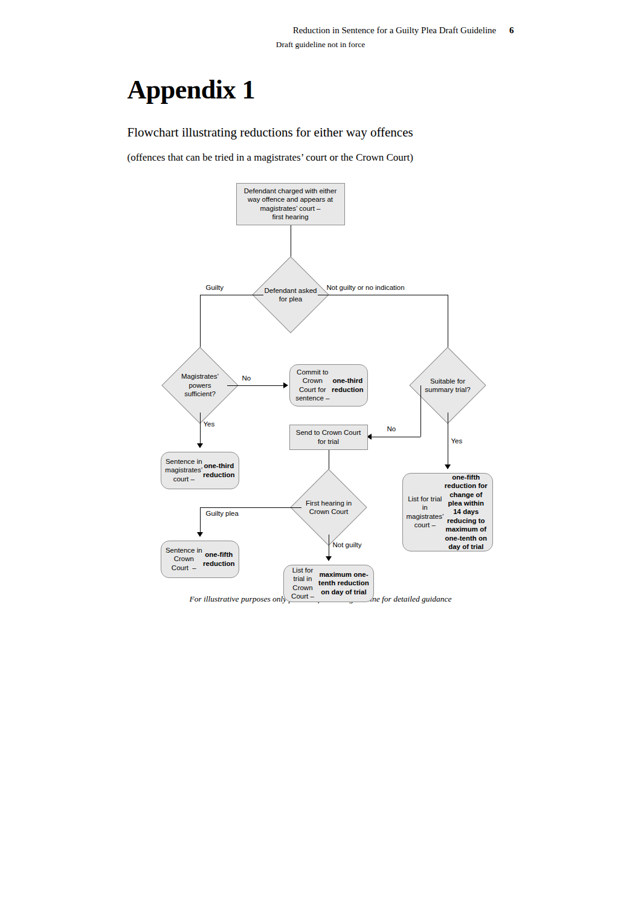Reduction in Sentence for a Guilty Plea Draft Guideline 6
Draft guideline not in force
Appendix 1
Flowchart illustrating reductions for either way offences
(offences that can be tried in a magistrates’ court or the Crown Court)
Defendant charged with either way offence and appears at magistrates’ court –
first hearing
Defendant asked for plea
Guilty
Not guilty or no indication
Magistrates’ powers sufficient?
Suitable for summary trial?
No
Commit to Crown Court for sentence –
one-third reduction
Yes
Sentence in magistrates’ court –
one-third reduction
No
Send to Crown Court for trial
Yes
List for trial in magistrates’ court –
one-fifth reduction for change of plea within 14 days reducing to maximum of one-tenth on day of trial
First hearing in Crown Court
Guilty plea
Sentence in Crown Court –
one-fifth reduction
Not guilty
List for trial in Crown Court –
maximum one-tenth reduction on day of trial
For illustrative purposes only please refer to the guideline for detailed guidance